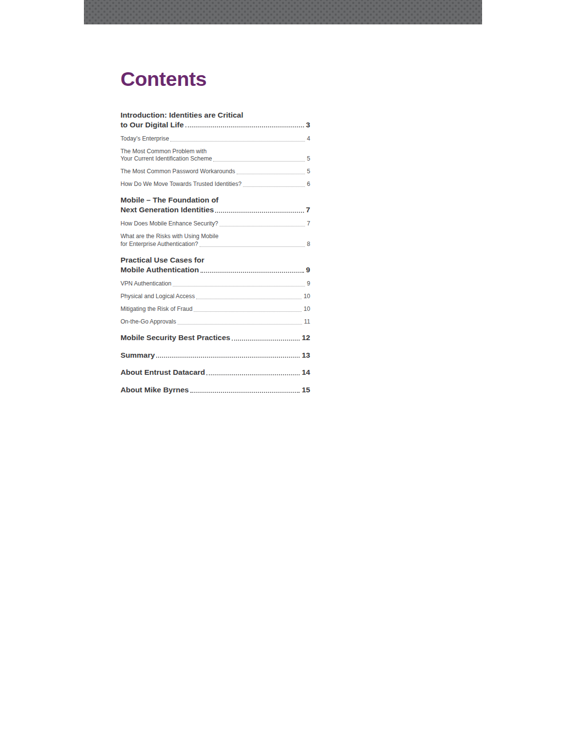Contents
Introduction: Identities are Critical
to Our Digital Life 3
Today’s Enterprise 4
The Most Common Problem with
Your Current Identification Scheme 5
The Most Common Password Workarounds 5
How Do We Move Towards Trusted Identities? 6
Mobile – The Foundation of
Next Generation Identities 7
How Does Mobile Enhance Security? 7
What are the Risks with Using Mobile
for Enterprise Authentication? 8
Practical Use Cases for
Mobile Authentication 9
VPN Authentication 9
Physical and Logical Access 10
Mitigating the Risk of Fraud 10
On-the-Go Approvals 11
Mobile Security Best Practices 12
Summary 13
About Entrust Datacard 14
About Mike Byrnes 15